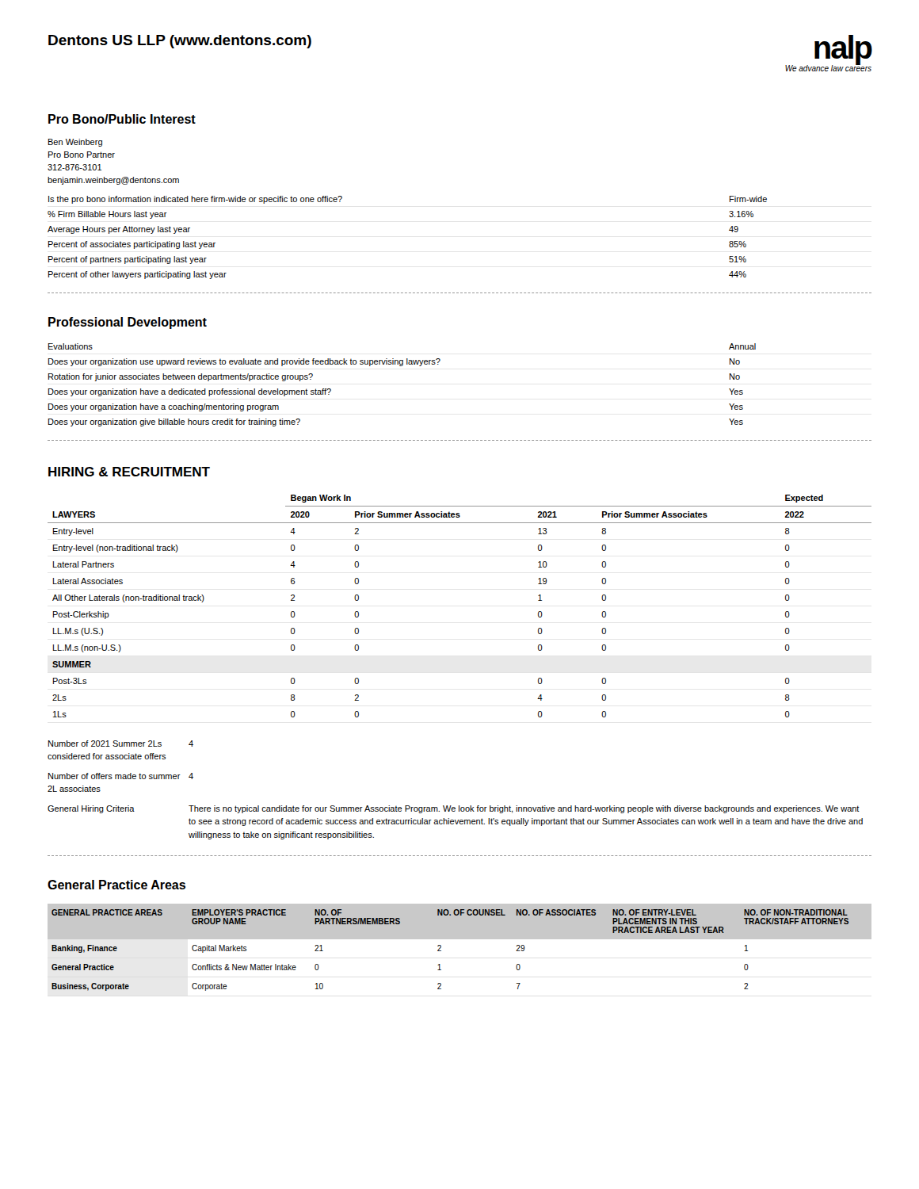Dentons US LLP (www.dentons.com)
nalp
We advance law careers
Pro Bono/Public Interest
Ben Weinberg
Pro Bono Partner
312-876-3101
benjamin.weinberg@dentons.com
| Is the pro bono information indicated here firm-wide or specific to one office? | Firm-wide |
| % Firm Billable Hours last year | 3.16% |
| Average Hours per Attorney last year | 49 |
| Percent of associates participating last year | 85% |
| Percent of partners participating last year | 51% |
| Percent of other lawyers participating last year | 44% |
Professional Development
| Evaluations | Annual |
| Does your organization use upward reviews to evaluate and provide feedback to supervising lawyers? | No |
| Rotation for junior associates between departments/practice groups? | No |
| Does your organization have a dedicated professional development staff? | Yes |
| Does your organization have a coaching/mentoring program | Yes |
| Does your organization give billable hours credit for training time? | Yes |
HIRING & RECRUITMENT
| | Began Work In | Expected |
| --- | --- | --- |
| LAWYERS | 2020 | Prior Summer Associates | 2021 | Prior Summer Associates | 2022 |
| Entry-level | 4 | 2 | 13 | 8 | 8 |
| Entry-level (non-traditional track) | 0 | 0 | 0 | 0 | 0 |
| Lateral Partners | 4 | 0 | 10 | 0 | 0 |
| Lateral Associates | 6 | 0 | 19 | 0 | 0 |
| All Other Laterals (non-traditional track) | 2 | 0 | 1 | 0 | 0 |
| Post-Clerkship | 0 | 0 | 0 | 0 | 0 |
| LL.M.s (U.S.) | 0 | 0 | 0 | 0 | 0 |
| LL.M.s (non-U.S.) | 0 | 0 | 0 | 0 | 0 |
| SUMMER |
| Post-3Ls | 0 | 0 | 0 | 0 | 0 |
| 2Ls | 8 | 2 | 4 | 0 | 8 |
| 1Ls | 0 | 0 | 0 | 0 | 0 |
| Number of 2021 Summer 2Ls considered for associate offers | 4 | |
| Number of offers made to summer 2L associates | 4 | |
| General Hiring Criteria | There is no typical candidate for our Summer Associate Program. We look for bright, innovative and hard-working people with diverse backgrounds and experiences. We want to see a strong record of academic success and extracurricular achievement. It's equally important that our Summer Associates can work well in a team and have the drive and willingness to take on significant responsibilities. |
General Practice Areas
| GENERAL PRACTICE AREAS | EMPLOYER'S PRACTICE GROUP NAME | NO. OF PARTNERS/MEMBERS | NO. OF COUNSEL | NO. OF ASSOCIATES | NO. OF ENTRY-LEVEL PLACEMENTS IN THIS PRACTICE AREA LAST YEAR | NO. OF NON-TRADITIONAL TRACK/STAFF ATTORNEYS |
| --- | --- | --- | --- | --- | --- | --- |
| Banking, Finance | Capital Markets | 21 | 2 | 29 | | 1 |
| General Practice | Conflicts & New Matter Intake | 0 | 1 | 0 | | 0 |
| Business, Corporate | Corporate | 10 | 2 | 7 | | 2 |